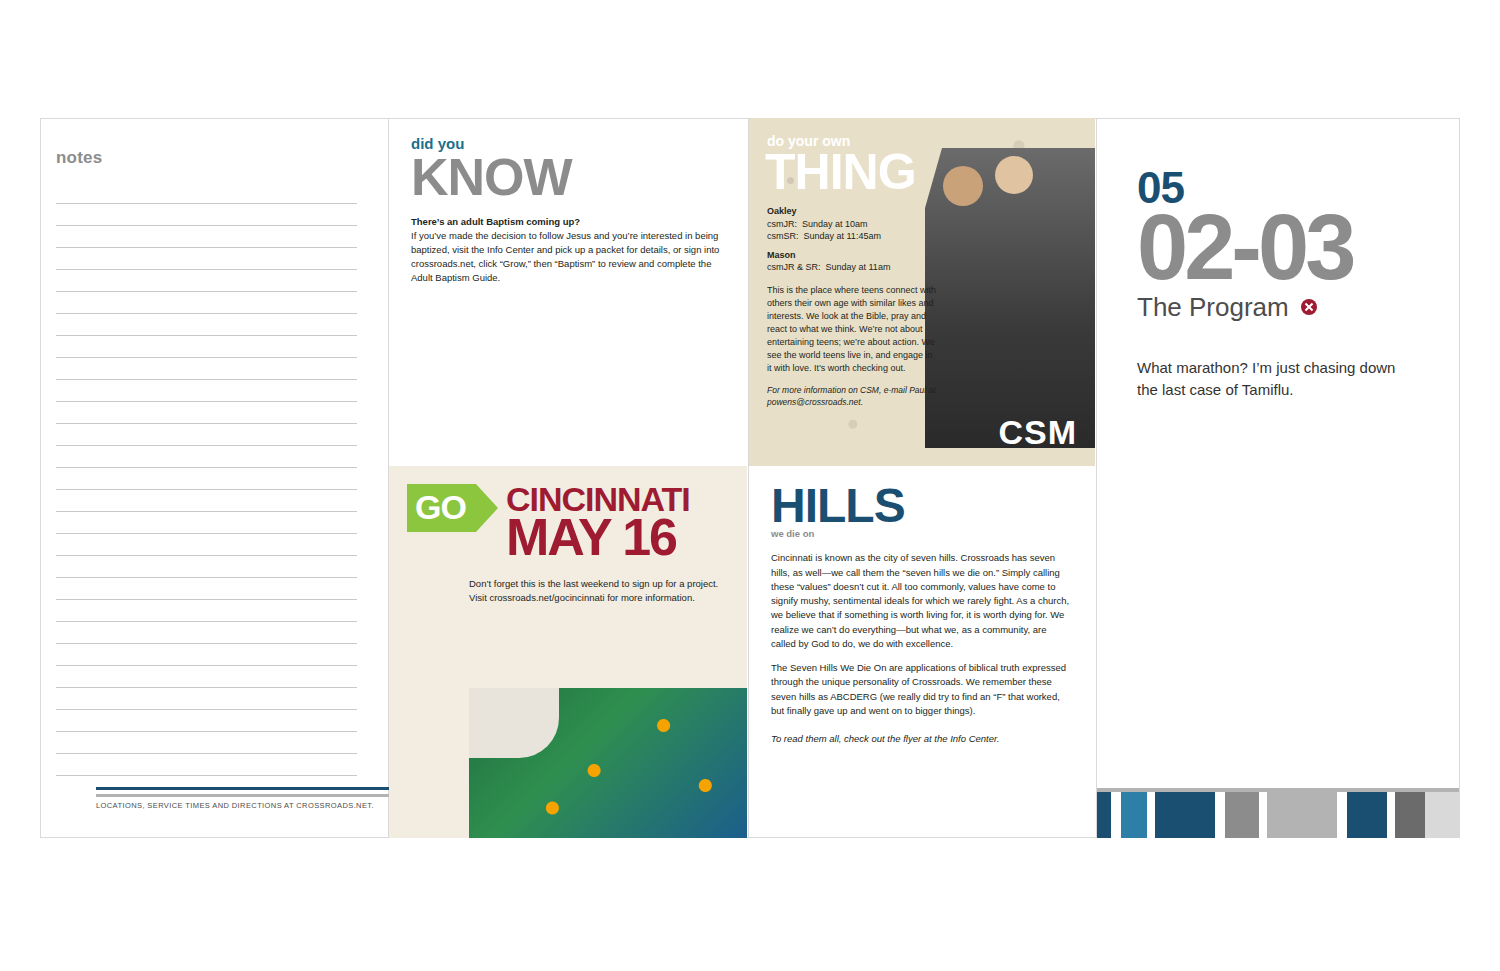notes
Locations, service times and directions at crossroads.net.
did you
KNOW
There’s an adult Baptism coming up?
If you’ve made the decision to follow Jesus and you’re interested in being baptized, visit the Info Center and pick up a packet for details, or sign into crossroads.net, click “Grow,” then “Baptism” to review and complete the Adult Baptism Guide.
GO
CINCINNATI
MAY 16
Don’t forget this is the last weekend to sign up for a project. Visit crossroads.net/gocincinnati for more information.
do your own
THING
Oakley
csmJR: Sunday at 10am
csmSR: Sunday at 11:45am
Mason
csmJR & SR: Sunday at 11am
This is the place where teens connect with others their own age with similar likes and interests. We look at the Bible, pray and react to what we think. We’re not about entertaining teens; we’re about action. We see the world teens live in, and engage in it with love. It’s worth checking out.
For more information on CSM, e-mail Paul at powens@crossroads.net.
CSM
HILLS
we die on
Cincinnati is known as the city of seven hills. Crossroads has seven hills, as well—we call them the “seven hills we die on.” Simply calling these “values” doesn’t cut it. All too commonly, values have come to signify mushy, sentimental ideals for which we rarely fight. As a church, we believe that if something is worth living for, it is worth dying for. We realize we can’t do everything—but what we, as a community, are called by God to do, we do with excellence.
The Seven Hills We Die On are applications of biblical truth expressed through the unique personality of Crossroads. We remember these seven hills as ABCDERG (we really did try to find an “F” that worked, but finally gave up and went on to bigger things).
To read them all, check out the flyer at the Info Center.
05
02-03
The Program
What marathon? I’m just chasing down the last case of Tamiflu.